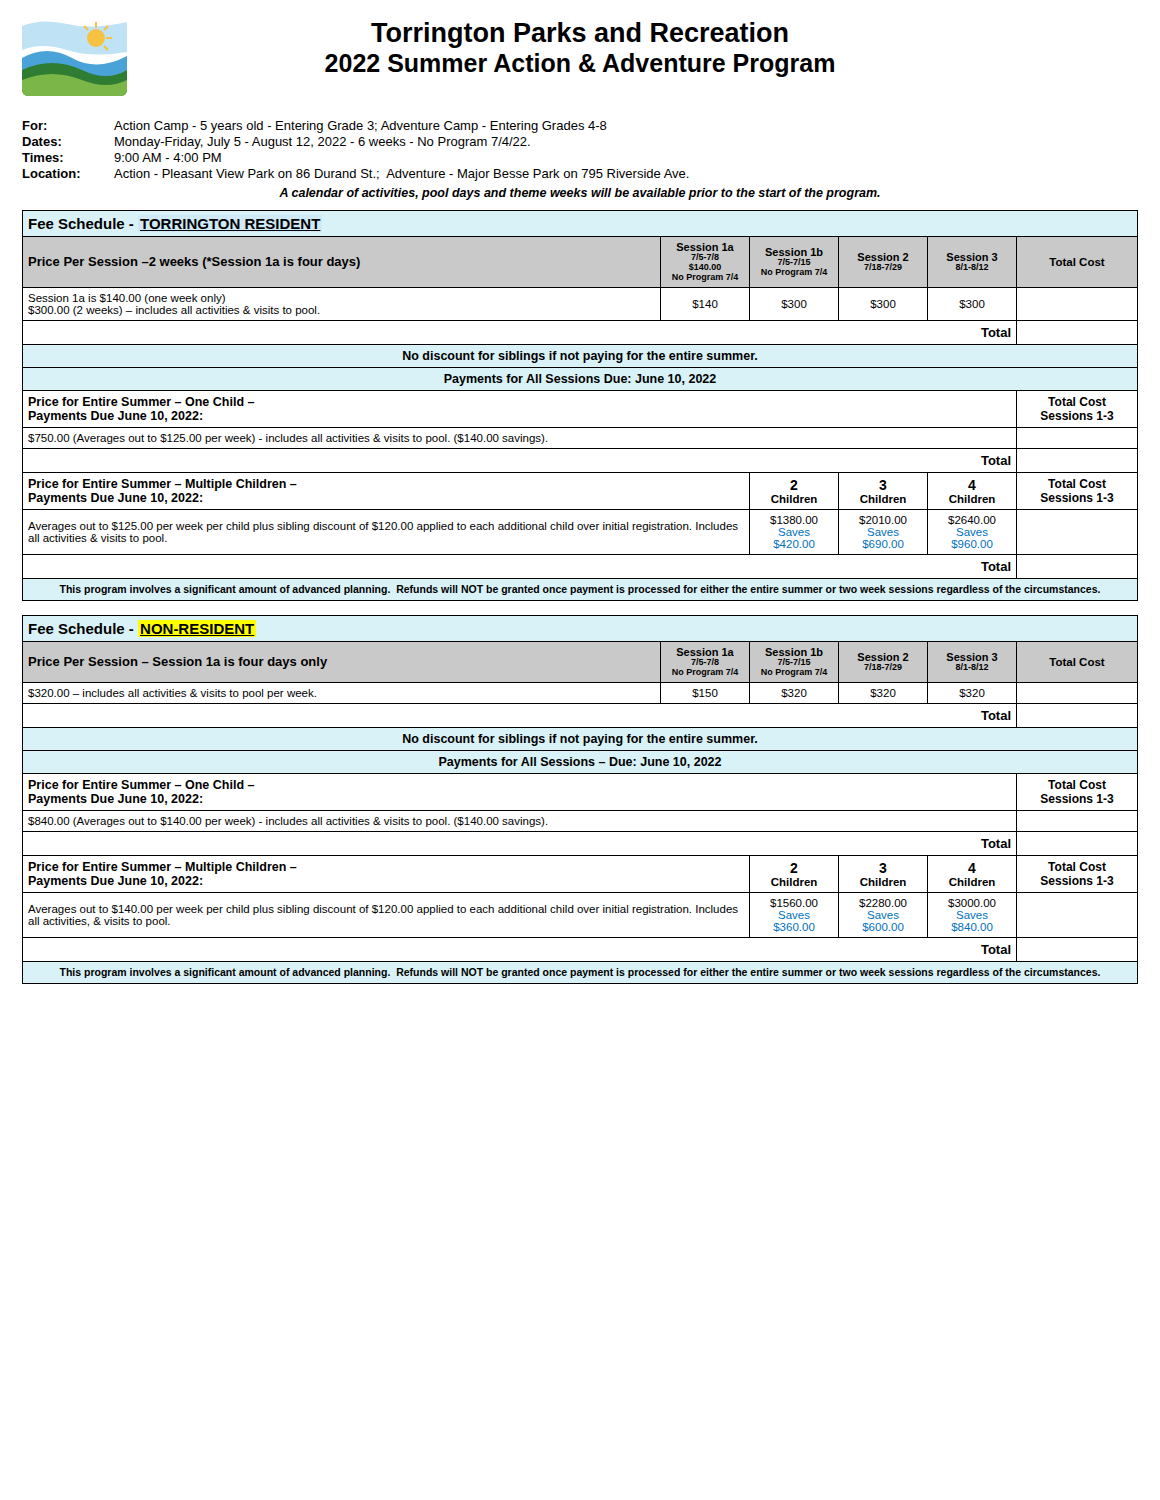Torrington Parks and Recreation 2022 Summer Action & Adventure Program
| For: | Action Camp - 5 years old - Entering Grade 3; Adventure Camp - Entering Grades 4-8 |
| Dates: | Monday-Friday, July 5 - August 12, 2022 - 6 weeks - No Program 7/4/22. |
| Times: | 9:00 AM - 4:00 PM |
| Location: | Action - Pleasant View Park on 86 Durand St.; Adventure - Major Besse Park on 795 Riverside Ave. |
A calendar of activities, pool days and theme weeks will be available prior to the start of the program.
| Fee Schedule - TORRINGTON RESIDENT |
| Price Per Session –2 weeks (*Session 1a is four days) | Session 1a 7/5-7/8 $140.00 No Program 7/4 | Session 1b 7/5-7/15 No Program 7/4 | Session 2 7/18-7/29 | Session 3 8/1-8/12 | Total Cost |
| Session 1a is $140.00 (one week only) $300.00 (2 weeks) – includes all activities & visits to pool. | $140 | $300 | $300 | $300 | |
| Total | |
| No discount for siblings if not paying for the entire summer. |
| Payments for All Sessions Due: June 10, 2022 |
| Price for Entire Summer – One Child – Payments Due June 10, 2022: | Total Cost Sessions 1-3 |
| $750.00 (Averages out to $125.00 per week) - includes all activities & visits to pool. ($140.00 savings). | |
| Total | |
| Price for Entire Summer – Multiple Children – Payments Due June 10, 2022: | 2 Children | 3 Children | 4 Children | Total Cost Sessions 1-3 |
| Averages out to $125.00 per week per child plus sibling discount of $120.00 applied to each additional child over initial registration. Includes all activities & visits to pool. | $1380.00 Saves $420.00 | $2010.00 Saves $690.00 | $2640.00 Saves $960.00 | |
| Total | |
| This program involves a significant amount of advanced planning. Refunds will NOT be granted once payment is processed for either the entire summer or two week sessions regardless of the circumstances. |
| Fee Schedule - NON-RESIDENT |
| Price Per Session – Session 1a is four days only | Session 1a 7/5-7/8 No Program 7/4 | Session 1b 7/5-7/15 No Program 7/4 | Session 2 7/18-7/29 | Session 3 8/1-8/12 | Total Cost |
| $320.00 – includes all activities & visits to pool per week. | $150 | $320 | $320 | $320 | |
| Total | |
| No discount for siblings if not paying for the entire summer. |
| Payments for All Sessions – Due: June 10, 2022 |
| Price for Entire Summer – One Child – Payments Due June 10, 2022: | Total Cost Sessions 1-3 |
| $840.00 (Averages out to $140.00 per week) - includes all activities & visits to pool. ($140.00 savings). | |
| Total | |
| Price for Entire Summer – Multiple Children – Payments Due June 10, 2022: | 2 Children | 3 Children | 4 Children | Total Cost Sessions 1-3 |
| Averages out to $140.00 per week per child plus sibling discount of $120.00 applied to each additional child over initial registration. Includes all activities, & visits to pool. | $1560.00 Saves $360.00 | $2280.00 Saves $600.00 | $3000.00 Saves $840.00 | |
| Total | |
| This program involves a significant amount of advanced planning. Refunds will NOT be granted once payment is processed for either the entire summer or two week sessions regardless of the circumstances. |